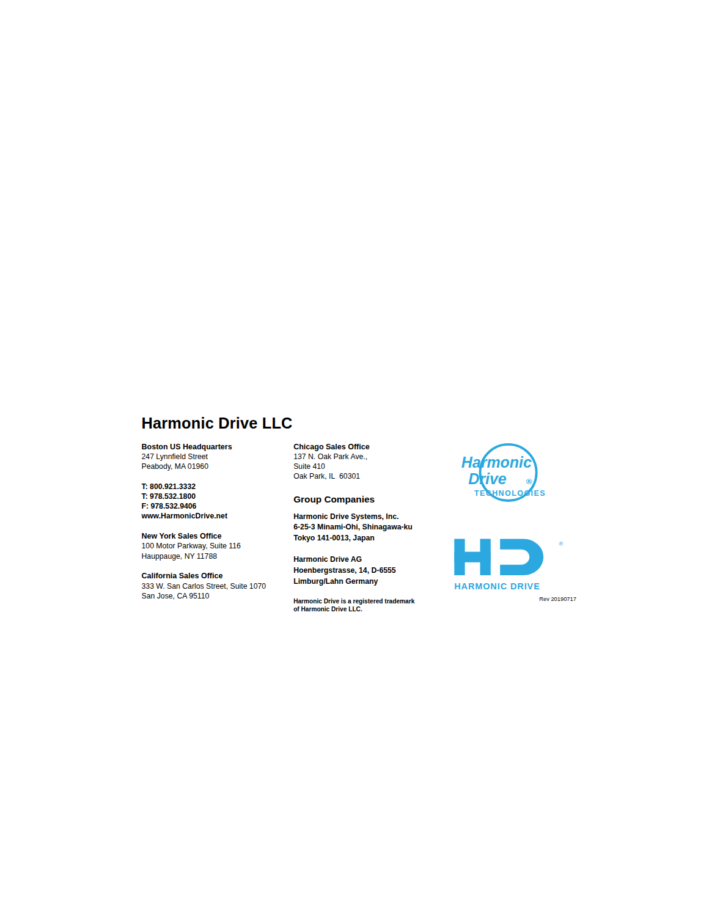Harmonic Drive LLC
Boston US Headquarters
247 Lynnfield Street
Peabody, MA 01960
T: 800.921.3332
T: 978.532.1800
F: 978.532.9406
www.HarmonicDrive.net
New York Sales Office
100 Motor Parkway, Suite 116
Hauppauge, NY 11788
California Sales Office
333 W. San Carlos Street, Suite 1070
San Jose, CA 95110
Chicago Sales Office
137 N. Oak Park Ave.,
Suite 410
Oak Park, IL 60301
Group Companies
Harmonic Drive Systems, Inc.
6-25-3 Minami-Ohi, Shinagawa-ku
Tokyo 141-0013, Japan
Harmonic Drive AG
Hoenbergstrasse, 14, D-6555
Limburg/Lahn Germany
Harmonic Drive is a registered trademark
of Harmonic Drive LLC.
Harmonic Drive ® TECHNOLOGIES
HARMONIC DRIVE ®
Rev 20190717